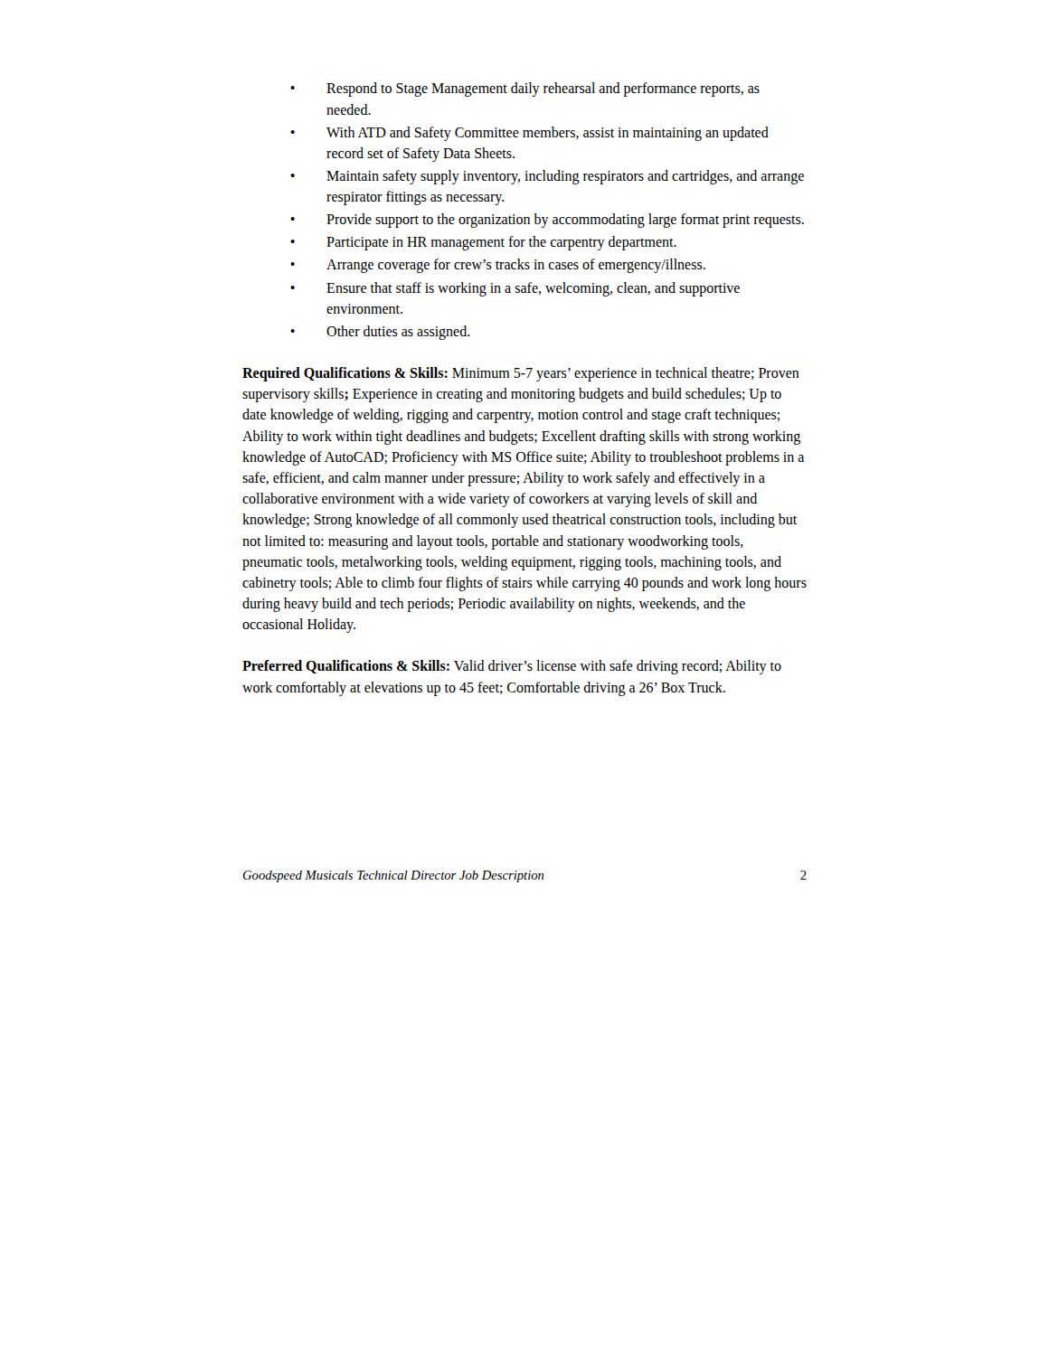Respond to Stage Management daily rehearsal and performance reports, as needed.
With ATD and Safety Committee members, assist in maintaining an updated record set of Safety Data Sheets.
Maintain safety supply inventory, including respirators and cartridges, and arrange respirator fittings as necessary.
Provide support to the organization by accommodating large format print requests.
Participate in HR management for the carpentry department.
Arrange coverage for crew’s tracks in cases of emergency/illness.
Ensure that staff is working in a safe, welcoming, clean, and supportive environment.
Other duties as assigned.
Required Qualifications & Skills: Minimum 5-7 years’ experience in technical theatre; Proven supervisory skills; Experience in creating and monitoring budgets and build schedules; Up to date knowledge of welding, rigging and carpentry, motion control and stage craft techniques; Ability to work within tight deadlines and budgets; Excellent drafting skills with strong working knowledge of AutoCAD; Proficiency with MS Office suite; Ability to troubleshoot problems in a safe, efficient, and calm manner under pressure; Ability to work safely and effectively in a collaborative environment with a wide variety of coworkers at varying levels of skill and knowledge; Strong knowledge of all commonly used theatrical construction tools, including but not limited to: measuring and layout tools, portable and stationary woodworking tools, pneumatic tools, metalworking tools, welding equipment, rigging tools, machining tools, and cabinetry tools; Able to climb four flights of stairs while carrying 40 pounds and work long hours during heavy build and tech periods; Periodic availability on nights, weekends, and the occasional Holiday.
Preferred Qualifications & Skills: Valid driver’s license with safe driving record; Ability to work comfortably at elevations up to 45 feet; Comfortable driving a 26’ Box Truck.
Goodspeed Musicals Technical Director Job Description 2